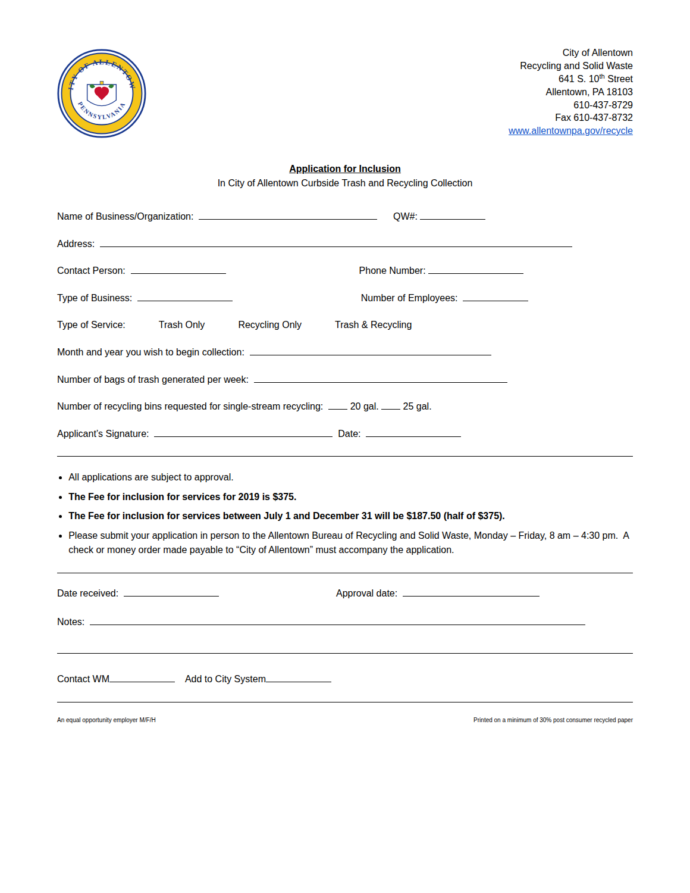CITY OF ALLENTOWN PENNSYLVANIA
City of Allentown
Recycling and Solid Waste
641 S. 10th Street
Allentown, PA 18103
610-437-8729
Fax 610-437-8732
www.allentownpa.gov/recycle
Application for Inclusion
In City of Allentown Curbside Trash and Recycling Collection
Name of Business/Organization: QW#:
Address:
Contact Person:
Phone Number:
Type of Business:
Number of Employees:
Type of Service:
Trash Only
Recycling Only
Trash & Recycling
Month and year you wish to begin collection:
Number of bags of trash generated per week:
Number of recycling bins requested for single-stream recycling: 20 gal. 25 gal.
Applicant’s Signature: Date:
All applications are subject to approval.
The Fee for inclusion for services for 2019 is $375.
The Fee for inclusion for services between July 1 and December 31 will be $187.50 (half of $375).
Please submit your application in person to the Allentown Bureau of Recycling and Solid Waste, Monday – Friday, 8 am – 4:30 pm. A check or money order made payable to “City of Allentown” must accompany the application.
Date received:
Approval date:
Notes:
Contact WM Add to City System
An equal opportunity employer M/F/H Printed on a minimum of 30% post consumer recycled paper